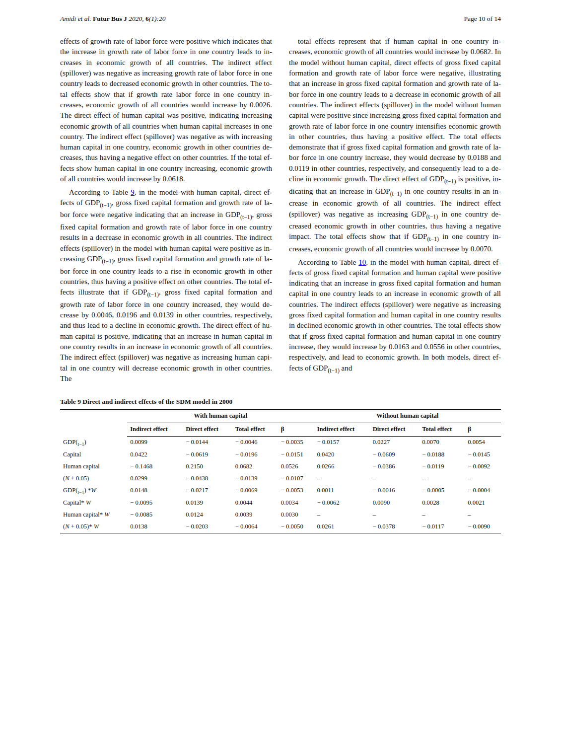Amidi et al. Futur Bus J 2020, 6(1):20
Page 10 of 14
effects of growth rate of labor force were positive which indicates that the increase in growth rate of labor force in one country leads to increases in economic growth of all countries. The indirect effect (spillover) was negative as increasing growth rate of labor force in one country leads to decreased economic growth in other countries. The total effects show that if growth rate labor force in one country increases, economic growth of all countries would increase by 0.0026. The direct effect of human capital was positive, indicating increasing economic growth of all countries when human capital increases in one country. The indirect effect (spillover) was negative as with increasing human capital in one country, economic growth in other countries decreases, thus having a negative effect on other countries. If the total effects show human capital in one country increasing, economic growth of all countries would increase by 0.0618.
According to Table 9, in the model with human capital, direct effects of GDP(t−1), gross fixed capital formation and growth rate of labor force were negative indicating that an increase in GDP(t−1), gross fixed capital formation and growth rate of labor force in one country results in a decrease in economic growth in all countries. The indirect effects (spillover) in the model with human capital were positive as increasing GDP(t−1), gross fixed capital formation and growth rate of labor force in one country leads to a rise in economic growth in other countries, thus having a positive effect on other countries. The total effects illustrate that if GDP(t−1), gross fixed capital formation and growth rate of labor force in one country increased, they would decrease by 0.0046, 0.0196 and 0.0139 in other countries, respectively, and thus lead to a decline in economic growth. The direct effect of human capital is positive, indicating that an increase in human capital in one country results in an increase in economic growth of all countries. The indirect effect (spillover) was negative as increasing human capital in one country will decrease economic growth in other countries. The
total effects represent that if human capital in one country increases, economic growth of all countries would increase by 0.0682. In the model without human capital, direct effects of gross fixed capital formation and growth rate of labor force were negative, illustrating that an increase in gross fixed capital formation and growth rate of labor force in one country leads to a decrease in economic growth of all countries. The indirect effects (spillover) in the model without human capital were positive since increasing gross fixed capital formation and growth rate of labor force in one country intensifies economic growth in other countries, thus having a positive effect. The total effects demonstrate that if gross fixed capital formation and growth rate of labor force in one country increase, they would decrease by 0.0188 and 0.0119 in other countries, respectively, and consequently lead to a decline in economic growth. The direct effect of GDP(t−1) is positive, indicating that an increase in GDP(t−1) in one country results in an increase in economic growth of all countries. The indirect effect (spillover) was negative as increasing GDP(t−1) in one country decreased economic growth in other countries, thus having a negative impact. The total effects show that if GDP(t−1) in one country increases, economic growth of all countries would increase by 0.0070.
According to Table 10, in the model with human capital, direct effects of gross fixed capital formation and human capital were positive indicating that an increase in gross fixed capital formation and human capital in one country leads to an increase in economic growth of all countries. The indirect effects (spillover) were negative as increasing gross fixed capital formation and human capital in one country results in declined economic growth in other countries. The total effects show that if gross fixed capital formation and human capital in one country increase, they would increase by 0.0163 and 0.0556 in other countries, respectively, and lead to economic growth. In both models, direct effects of GDP(t−1) and
Table 9 Direct and indirect effects of the SDM model in 2000
| | With human capital | Without human capital |
| --- | --- | --- |
| Indirect effect | Direct effect | Total effect | β | Indirect effect | Direct effect | Total effect | β |
| GDP( t−1 ) | 0.0099 | − 0.0144 | − 0.0046 | − 0.0035 | − 0.0157 | 0.0227 | 0.0070 | 0.0054 |
| Capital | 0.0422 | − 0.0619 | − 0.0196 | − 0.0151 | 0.0420 | − 0.0609 | − 0.0188 | − 0.0145 |
| Human capital | − 0.1468 | 0.2150 | 0.0682 | 0.0526 | 0.0266 | − 0.0386 | − 0.0119 | − 0.0092 |
| ( N + 0.05) | 0.0299 | − 0.0438 | − 0.0139 | − 0.0107 | – | – | – | – |
| GDP( t−1 ) * W | 0.0148 | − 0.0217 | − 0.0069 | − 0.0053 | 0.0011 | − 0.0016 | − 0.0005 | − 0.0004 |
| Capital* W | − 0.0095 | 0.0139 | 0.0044 | 0.0034 | − 0.0062 | 0.0090 | 0.0028 | 0.0021 |
| Human capital* W | − 0.0085 | 0.0124 | 0.0039 | 0.0030 | – | – | – | – |
| ( N + 0.05)* W | 0.0138 | − 0.0203 | − 0.0064 | − 0.0050 | 0.0261 | − 0.0378 | − 0.0117 | − 0.0090 |